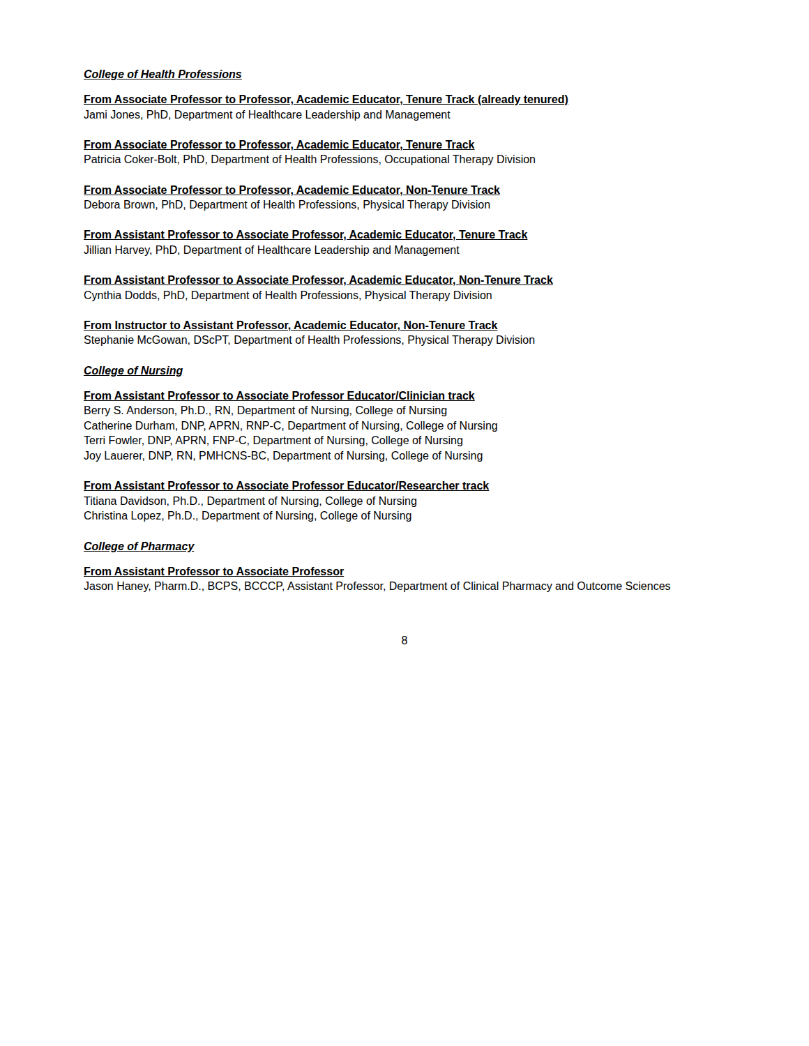College of Health Professions
From Associate Professor to Professor, Academic Educator, Tenure Track (already tenured)
Jami Jones, PhD, Department of Healthcare Leadership and Management
From Associate Professor to Professor, Academic Educator, Tenure Track
Patricia Coker-Bolt, PhD, Department of Health Professions, Occupational Therapy Division
From Associate Professor to Professor, Academic Educator, Non-Tenure Track
Debora Brown, PhD, Department of Health Professions, Physical Therapy Division
From Assistant Professor to Associate Professor, Academic Educator, Tenure Track
Jillian Harvey, PhD, Department of Healthcare Leadership and Management
From Assistant Professor to Associate Professor, Academic Educator, Non-Tenure Track
Cynthia Dodds, PhD, Department of Health Professions, Physical Therapy Division
From Instructor to Assistant Professor, Academic Educator, Non-Tenure Track
Stephanie McGowan, DScPT, Department of Health Professions, Physical Therapy Division
College of Nursing
From Assistant Professor to Associate Professor Educator/Clinician track
Berry S. Anderson, Ph.D., RN, Department of Nursing, College of Nursing
Catherine Durham, DNP, APRN, RNP-C, Department of Nursing, College of Nursing
Terri Fowler, DNP, APRN, FNP-C, Department of Nursing, College of Nursing
Joy Lauerer, DNP, RN, PMHCNS-BC, Department of Nursing, College of Nursing
From Assistant Professor to Associate Professor Educator/Researcher track
Titiana Davidson, Ph.D., Department of Nursing, College of Nursing
Christina Lopez, Ph.D., Department of Nursing, College of Nursing
College of Pharmacy
From Assistant Professor to Associate Professor
Jason Haney, Pharm.D., BCPS, BCCCP, Assistant Professor, Department of Clinical Pharmacy and Outcome Sciences
8